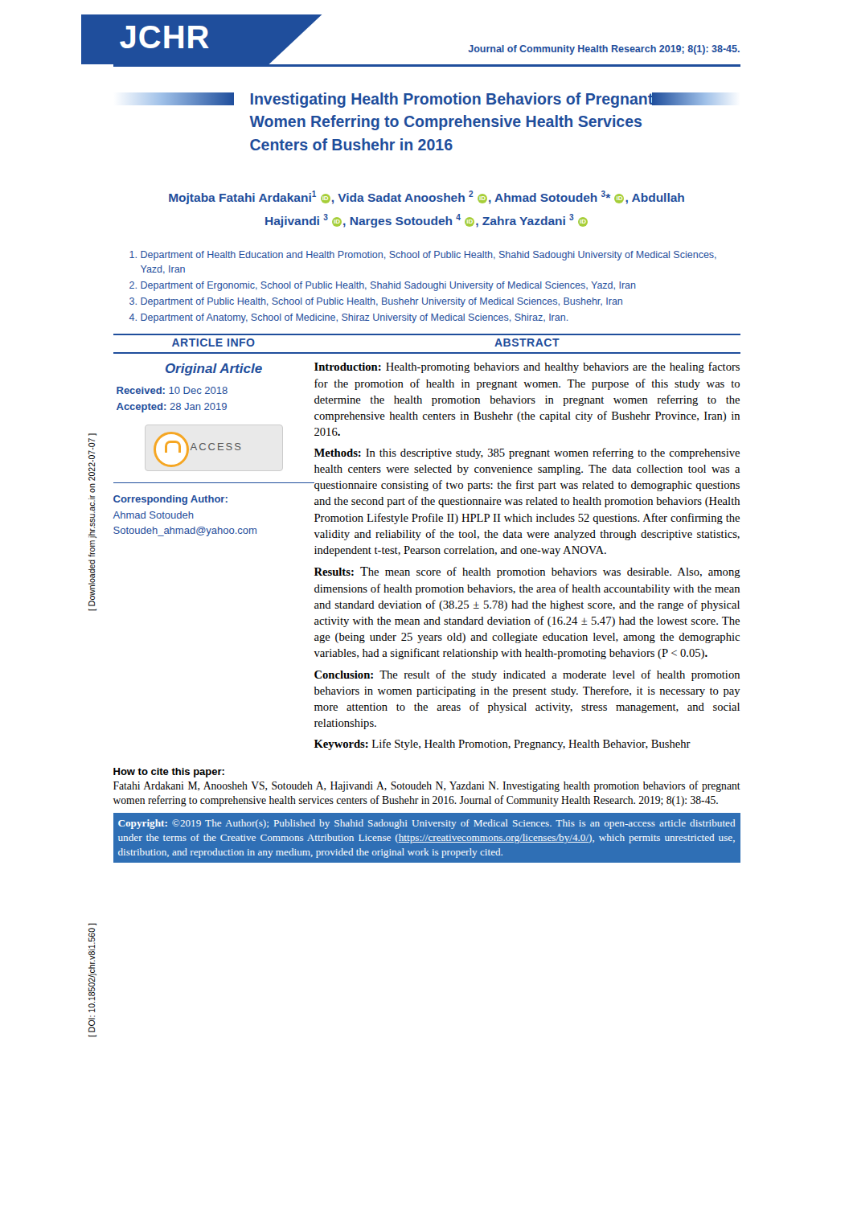JCHR
Journal of Community Health Research 2019; 8(1): 38-45.
Investigating Health Promotion Behaviors of Pregnant Women Referring to Comprehensive Health Services Centers of Bushehr in 2016
Mojtaba Fatahi Ardakani1 iD, Vida Sadat Anoosheh 2 iD, Ahmad Sotoudeh 3* iD, Abdullah
Hajivandi 3 iD, Narges Sotoudeh 4 iD, Zahra Yazdani 3 iD
Department of Health Education and Health Promotion, School of Public Health, Shahid Sadoughi University of Medical Sciences, Yazd, Iran
Department of Ergonomic, School of Public Health, Shahid Sadoughi University of Medical Sciences, Yazd, Iran
Department of Public Health, School of Public Health, Bushehr University of Medical Sciences, Bushehr, Iran
Department of Anatomy, School of Medicine, Shiraz University of Medical Sciences, Shiraz, Iran.
| ARTICLE INFO | ABSTRACT |
| Original Article Received: 10 Dec 2018 Accepted: 28 Jan 2019 ACCESS Corresponding Author: Ahmad Sotoudeh Sotoudeh_ahmad@yahoo.com | Introduction: Health-promoting behaviors and healthy behaviors are the healing factors for the promotion of health in pregnant women. The purpose of this study was to determine the health promotion behaviors in pregnant women referring to the comprehensive health centers in Bushehr (the capital city of Bushehr Province, Iran) in 2016 . Methods: In this descriptive study, 385 pregnant women referring to the comprehensive health centers were selected by convenience sampling. The data collection tool was a questionnaire consisting of two parts: the first part was related to demographic questions and the second part of the questionnaire was related to health promotion behaviors (Health Promotion Lifestyle Profile II) HPLP II which includes 52 questions. After confirming the validity and reliability of the tool, the data were analyzed through descriptive statistics, independent t-test, Pearson correlation, and one-way ANOVA. Results: T he mean score of health promotion behaviors was desirable. Also, among dimensions of health promotion behaviors, the area of health accountability with the mean and standard deviation of (38.25 ± 5.78) had the highest score, and the range of physical activity with the mean and standard deviation of (16.24 ± 5.47) had the lowest score. The age (being under 25 years old) and collegiate education level, among the demographic variables, had a significant relationship with health-promoting behaviors (P < 0.05) . Conclusion: The result of the study indicated a moderate level of health promotion behaviors in women participating in the present study. Therefore, it is necessary to pay more attention to the areas of physical activity, stress management, and social relationships. Keywords: Life Style, Health Promotion, Pregnancy, Health Behavior, Bushehr |
How to cite this paper:
Fatahi Ardakani M, Anoosheh VS, Sotoudeh A, Hajivandi A, Sotoudeh N, Yazdani N. Investigating health promotion behaviors of pregnant women referring to comprehensive health services centers of Bushehr in 2016. Journal of Community Health Research. 2019; 8(1): 38-45.
Copyright: ©2019 The Author(s); Published by Shahid Sadoughi University of Medical Sciences. This is an open-access article distributed under the terms of the Creative Commons Attribution License (https://creativecommons.org/licenses/by/4.0/), which permits unrestricted use, distribution, and reproduction in any medium, provided the original work is properly cited.
[ Downloaded from jhr.ssu.ac.ir on 2022-07-07 ]
[ DOI: 10.18502/jchr.v8i1.560 ]